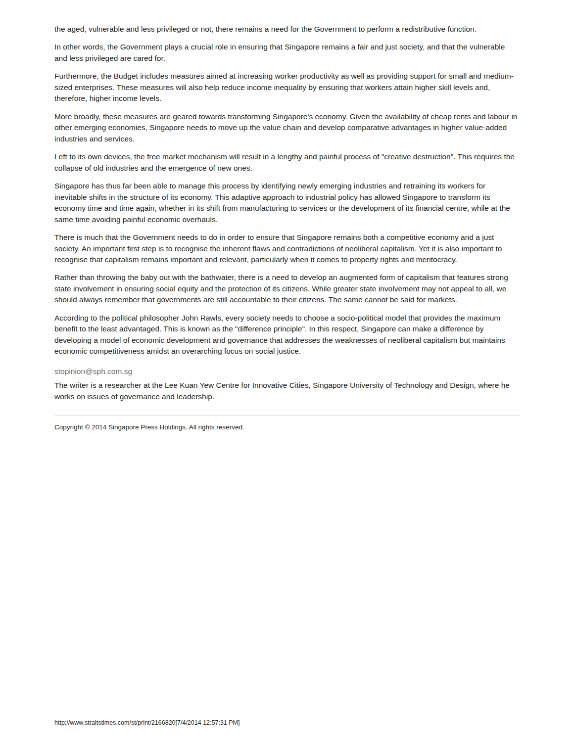the aged, vulnerable and less privileged or not, there remains a need for the Government to perform a redistributive function.
In other words, the Government plays a crucial role in ensuring that Singapore remains a fair and just society, and that the vulnerable and less privileged are cared for.
Furthermore, the Budget includes measures aimed at increasing worker productivity as well as providing support for small and medium-sized enterprises. These measures will also help reduce income inequality by ensuring that workers attain higher skill levels and, therefore, higher income levels.
More broadly, these measures are geared towards transforming Singapore's economy. Given the availability of cheap rents and labour in other emerging economies, Singapore needs to move up the value chain and develop comparative advantages in higher value-added industries and services.
Left to its own devices, the free market mechanism will result in a lengthy and painful process of "creative destruction". This requires the collapse of old industries and the emergence of new ones.
Singapore has thus far been able to manage this process by identifying newly emerging industries and retraining its workers for inevitable shifts in the structure of its economy. This adaptive approach to industrial policy has allowed Singapore to transform its economy time and time again, whether in its shift from manufacturing to services or the development of its financial centre, while at the same time avoiding painful economic overhauls.
There is much that the Government needs to do in order to ensure that Singapore remains both a competitive economy and a just society. An important first step is to recognise the inherent flaws and contradictions of neoliberal capitalism. Yet it is also important to recognise that capitalism remains important and relevant, particularly when it comes to property rights and meritocracy.
Rather than throwing the baby out with the bathwater, there is a need to develop an augmented form of capitalism that features strong state involvement in ensuring social equity and the protection of its citizens. While greater state involvement may not appeal to all, we should always remember that governments are still accountable to their citizens. The same cannot be said for markets.
According to the political philosopher John Rawls, every society needs to choose a socio-political model that provides the maximum benefit to the least advantaged. This is known as the "difference principle". In this respect, Singapore can make a difference by developing a model of economic development and governance that addresses the weaknesses of neoliberal capitalism but maintains economic competitiveness amidst an overarching focus on social justice.
stopinion@sph.com.sg
The writer is a researcher at the Lee Kuan Yew Centre for Innovative Cities, Singapore University of Technology and Design, where he works on issues of governance and leadership.
Copyright © 2014 Singapore Press Holdings. All rights reserved.
http://www.straitstimes.com/st/print/2166820[7/4/2014 12:57:31 PM]